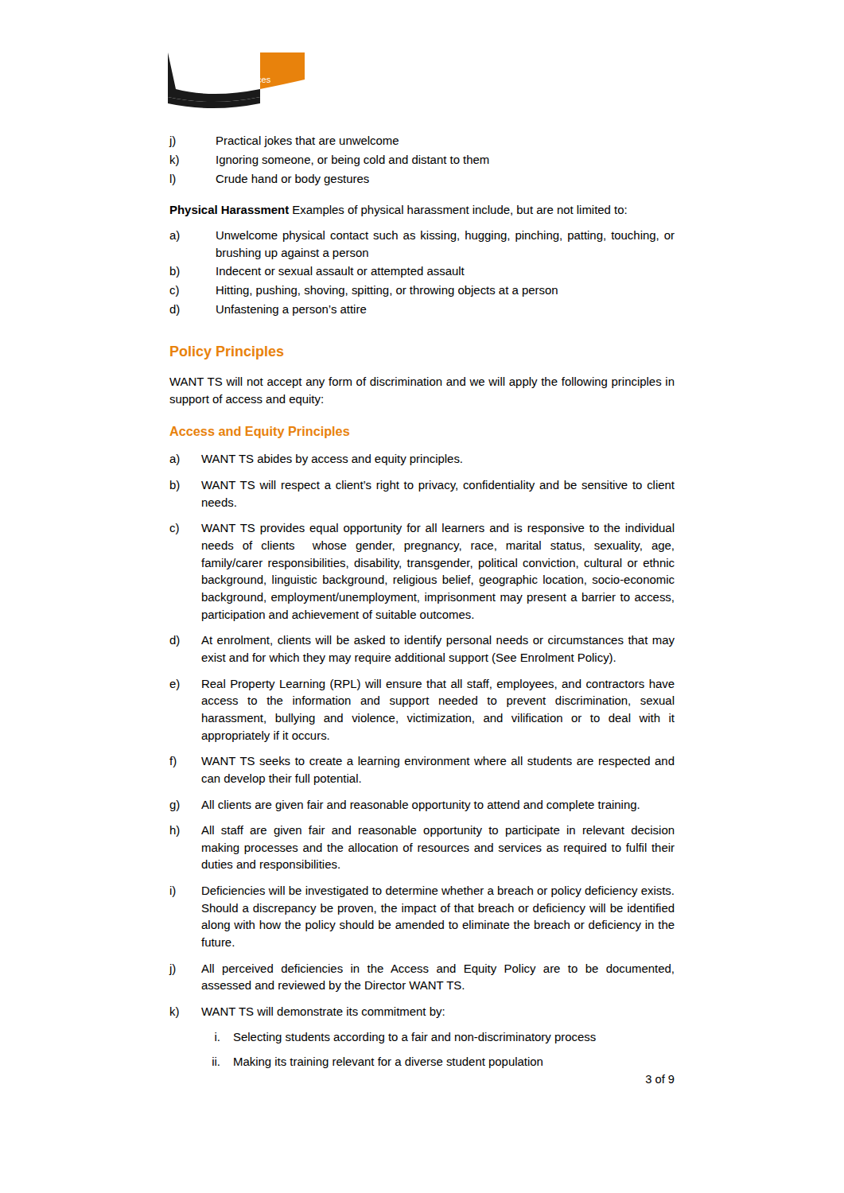WANT Training Services
j) Practical jokes that are unwelcome
k) Ignoring someone, or being cold and distant to them
l) Crude hand or body gestures
Physical Harassment Examples of physical harassment include, but are not limited to:
a) Unwelcome physical contact such as kissing, hugging, pinching, patting, touching, or brushing up against a person
b) Indecent or sexual assault or attempted assault
c) Hitting, pushing, shoving, spitting, or throwing objects at a person
d) Unfastening a person’s attire
Policy Principles
WANT TS will not accept any form of discrimination and we will apply the following principles in support of access and equity:
Access and Equity Principles
a) WANT TS abides by access and equity principles.
b) WANT TS will respect a client’s right to privacy, confidentiality and be sensitive to client needs.
c) WANT TS provides equal opportunity for all learners and is responsive to the individual needs of clients whose gender, pregnancy, race, marital status, sexuality, age, family/carer responsibilities, disability, transgender, political conviction, cultural or ethnic background, linguistic background, religious belief, geographic location, socio-economic background, employment/unemployment, imprisonment may present a barrier to access, participation and achievement of suitable outcomes.
d) At enrolment, clients will be asked to identify personal needs or circumstances that may exist and for which they may require additional support (See Enrolment Policy).
e) Real Property Learning (RPL) will ensure that all staff, employees, and contractors have access to the information and support needed to prevent discrimination, sexual harassment, bullying and violence, victimization, and vilification or to deal with it appropriately if it occurs.
f) WANT TS seeks to create a learning environment where all students are respected and can develop their full potential.
g) All clients are given fair and reasonable opportunity to attend and complete training.
h) All staff are given fair and reasonable opportunity to participate in relevant decision making processes and the allocation of resources and services as required to fulfil their duties and responsibilities.
i) Deficiencies will be investigated to determine whether a breach or policy deficiency exists. Should a discrepancy be proven, the impact of that breach or deficiency will be identified along with how the policy should be amended to eliminate the breach or deficiency in the future.
j) All perceived deficiencies in the Access and Equity Policy are to be documented, assessed and reviewed by the Director WANT TS.
k) WANT TS will demonstrate its commitment by:
i. Selecting students according to a fair and non-discriminatory process
ii. Making its training relevant for a diverse student population
3 of 9